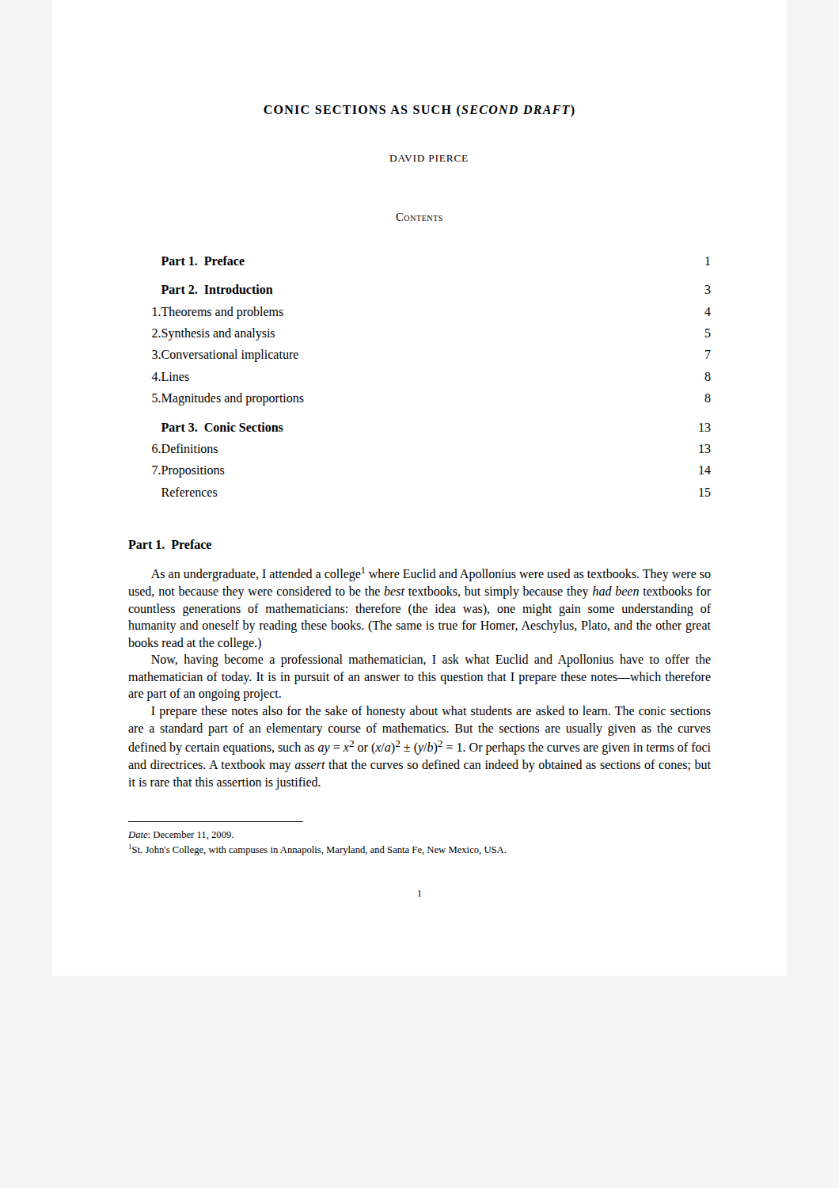Conic Sections as Such (Second Draft)
David Pierce
Contents
| | Part 1 . Preface | 1 |
| | Part 2 . Introduction | 3 |
| 1. | Theorems and problems | 4 |
| 2. | Synthesis and analysis | 5 |
| 3. | Conversational implicature | 7 |
| 4. | Lines | 8 |
| 5. | Magnitudes and proportions | 8 |
| | Part 3 . Conic Sections | 13 |
| 6. | Definitions | 13 |
| 7. | Propositions | 14 |
| | References | 15 |
Part 1. Preface
As an undergraduate, I attended a college1 where Euclid and Apollonius were used as textbooks. They were so used, not because they were considered to be the best textbooks, but simply because they had been textbooks for countless generations of mathematicians: therefore (the idea was), one might gain some understanding of humanity and oneself by reading these books. (The same is true for Homer, Aeschylus, Plato, and the other great books read at the college.)
Now, having become a professional mathematician, I ask what Euclid and Apollonius have to offer the mathematician of today. It is in pursuit of an answer to this question that I prepare these notes—which therefore are part of an ongoing project.
I prepare these notes also for the sake of honesty about what students are asked to learn. The conic sections are a standard part of an elementary course of mathematics. But the sections are usually given as the curves defined by certain equations, such as ay = x2 or (x/a)2 ± (y/b)2 = 1. Or perhaps the curves are given in terms of foci and directrices. A textbook may assert that the curves so defined can indeed by obtained as sections of cones; but it is rare that this assertion is justified.
Date: December 11, 2009.
1St. John's College, with campuses in Annapolis, Maryland, and Santa Fe, New Mexico, USA.
1